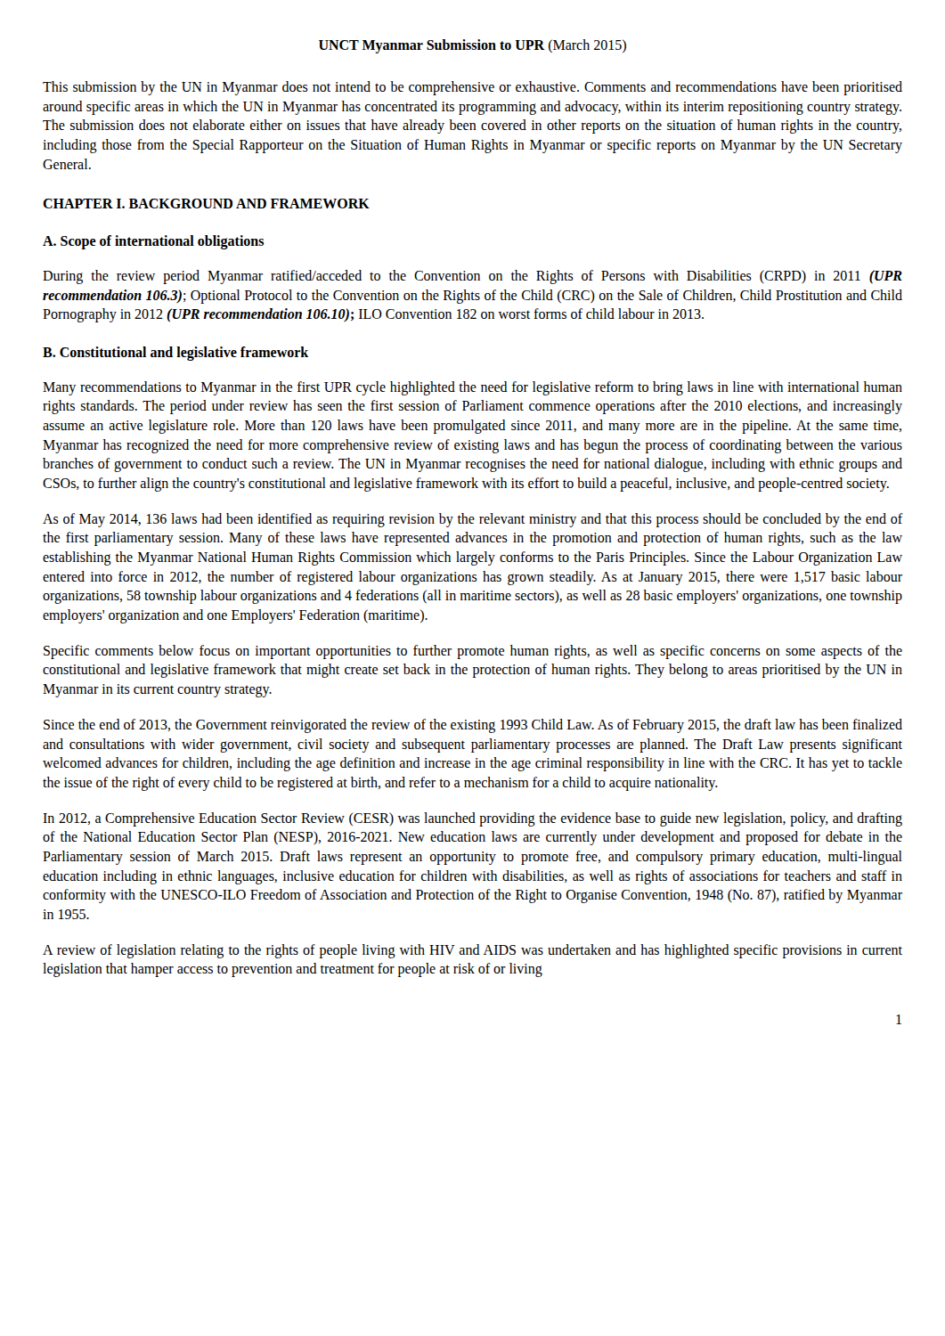UNCT Myanmar Submission to UPR (March 2015)
This submission by the UN in Myanmar does not intend to be comprehensive or exhaustive. Comments and recommendations have been prioritised around specific areas in which the UN in Myanmar has concentrated its programming and advocacy, within its interim repositioning country strategy. The submission does not elaborate either on issues that have already been covered in other reports on the situation of human rights in the country, including those from the Special Rapporteur on the Situation of Human Rights in Myanmar or specific reports on Myanmar by the UN Secretary General.
CHAPTER I. BACKGROUND AND FRAMEWORK
A. Scope of international obligations
During the review period Myanmar ratified/acceded to the Convention on the Rights of Persons with Disabilities (CRPD) in 2011 (UPR recommendation 106.3); Optional Protocol to the Convention on the Rights of the Child (CRC) on the Sale of Children, Child Prostitution and Child Pornography in 2012 (UPR recommendation 106.10); ILO Convention 182 on worst forms of child labour in 2013.
B. Constitutional and legislative framework
Many recommendations to Myanmar in the first UPR cycle highlighted the need for legislative reform to bring laws in line with international human rights standards. The period under review has seen the first session of Parliament commence operations after the 2010 elections, and increasingly assume an active legislature role. More than 120 laws have been promulgated since 2011, and many more are in the pipeline. At the same time, Myanmar has recognized the need for more comprehensive review of existing laws and has begun the process of coordinating between the various branches of government to conduct such a review. The UN in Myanmar recognises the need for national dialogue, including with ethnic groups and CSOs, to further align the country's constitutional and legislative framework with its effort to build a peaceful, inclusive, and people-centred society.
As of May 2014, 136 laws had been identified as requiring revision by the relevant ministry and that this process should be concluded by the end of the first parliamentary session. Many of these laws have represented advances in the promotion and protection of human rights, such as the law establishing the Myanmar National Human Rights Commission which largely conforms to the Paris Principles. Since the Labour Organization Law entered into force in 2012, the number of registered labour organizations has grown steadily. As at January 2015, there were 1,517 basic labour organizations, 58 township labour organizations and 4 federations (all in maritime sectors), as well as 28 basic employers' organizations, one township employers' organization and one Employers' Federation (maritime).
Specific comments below focus on important opportunities to further promote human rights, as well as specific concerns on some aspects of the constitutional and legislative framework that might create set back in the protection of human rights. They belong to areas prioritised by the UN in Myanmar in its current country strategy.
Since the end of 2013, the Government reinvigorated the review of the existing 1993 Child Law. As of February 2015, the draft law has been finalized and consultations with wider government, civil society and subsequent parliamentary processes are planned. The Draft Law presents significant welcomed advances for children, including the age definition and increase in the age criminal responsibility in line with the CRC. It has yet to tackle the issue of the right of every child to be registered at birth, and refer to a mechanism for a child to acquire nationality.
In 2012, a Comprehensive Education Sector Review (CESR) was launched providing the evidence base to guide new legislation, policy, and drafting of the National Education Sector Plan (NESP), 2016-2021. New education laws are currently under development and proposed for debate in the Parliamentary session of March 2015. Draft laws represent an opportunity to promote free, and compulsory primary education, multi-lingual education including in ethnic languages, inclusive education for children with disabilities, as well as rights of associations for teachers and staff in conformity with the UNESCO-ILO Freedom of Association and Protection of the Right to Organise Convention, 1948 (No. 87), ratified by Myanmar in 1955.
A review of legislation relating to the rights of people living with HIV and AIDS was undertaken and has highlighted specific provisions in current legislation that hamper access to prevention and treatment for people at risk of or living
1